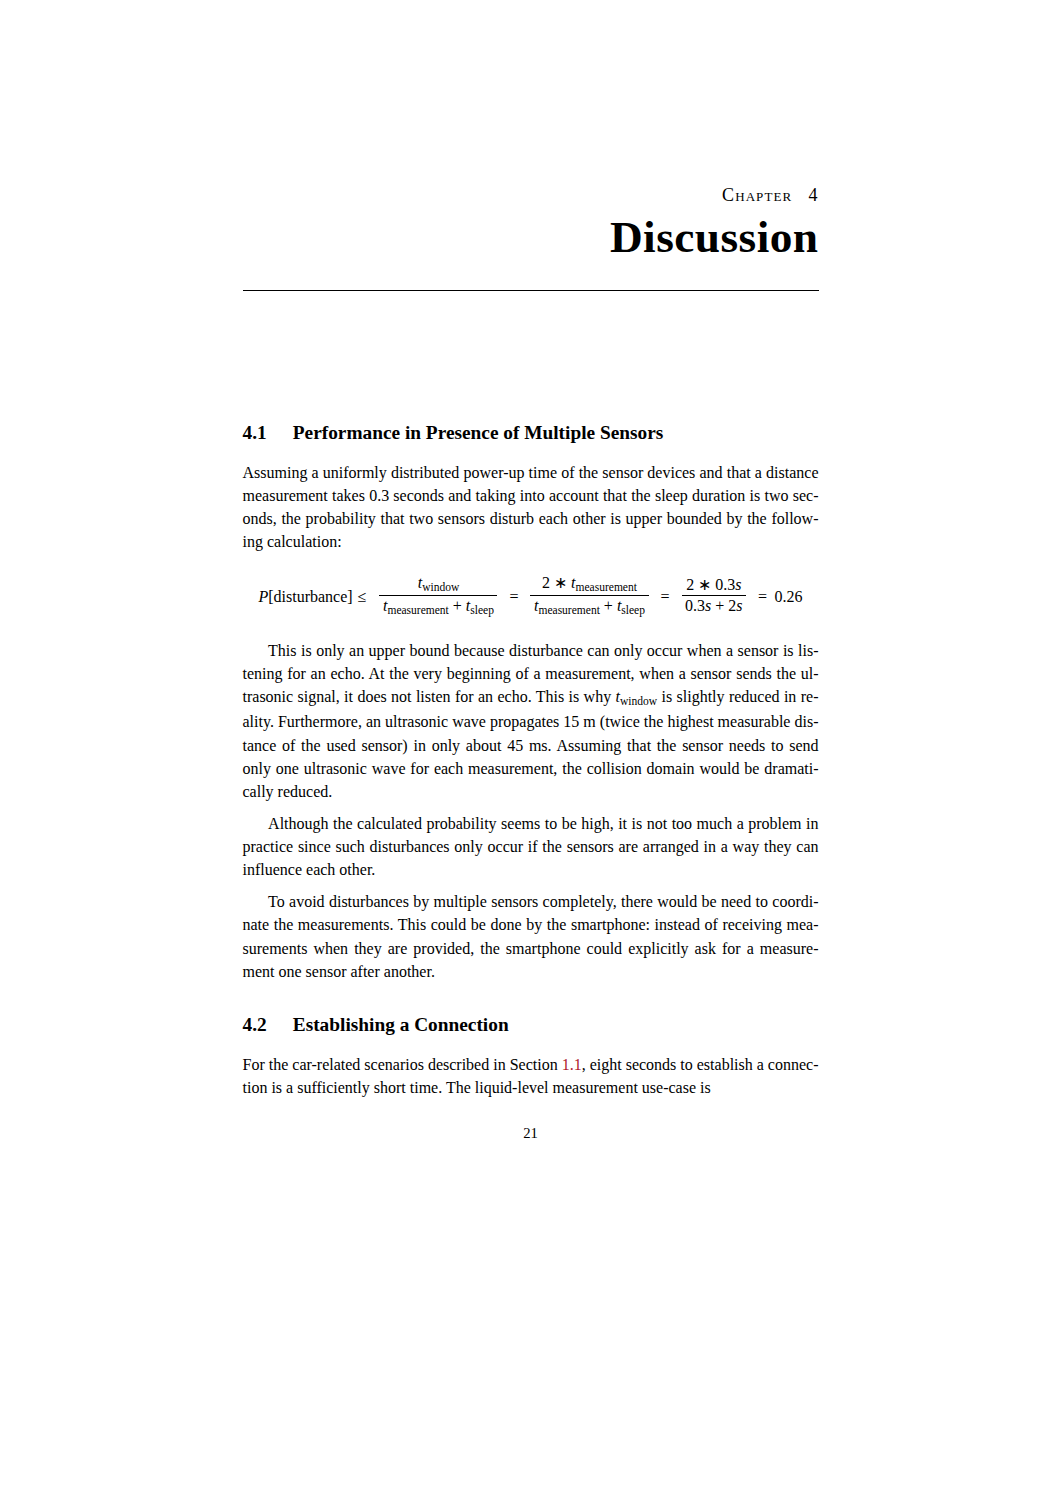Chapter4
Discussion
4.1 Performance in Presence of Multiple Sensors
Assuming a uniformly distributed power-up time of the sensor devices and that a distance measurement takes 0.3 seconds and taking into account that the sleep duration is two seconds, the probability that two sensors disturb each other is upper bounded by the following calculation:
P[disturbance]≤ twindow tmeasurement + tsleep = 2 ∗ tmeasurement tmeasurement + tsleep = 2 ∗ 0.3s 0.3s + 2s = 0.26
This is only an upper bound because disturbance can only occur when a sensor is listening for an echo. At the very beginning of a measurement, when a sensor sends the ultrasonic signal, it does not listen for an echo. This is why twindow is slightly reduced in reality. Furthermore, an ultrasonic wave propagates 15 m (twice the highest measurable distance of the used sensor) in only about 45 ms. Assuming that the sensor needs to send only one ultrasonic wave for each measurement, the collision domain would be dramatically reduced.
Although the calculated probability seems to be high, it is not too much a problem in practice since such disturbances only occur if the sensors are arranged in a way they can influence each other.
To avoid disturbances by multiple sensors completely, there would be need to coordinate the measurements. This could be done by the smartphone: instead of receiving measurements when they are provided, the smartphone could explicitly ask for a measurement one sensor after another.
4.2 Establishing a Connection
For the car-related scenarios described in Section 1.1, eight seconds to establish a connection is a sufficiently short time. The liquid-level measurement use-case is
21